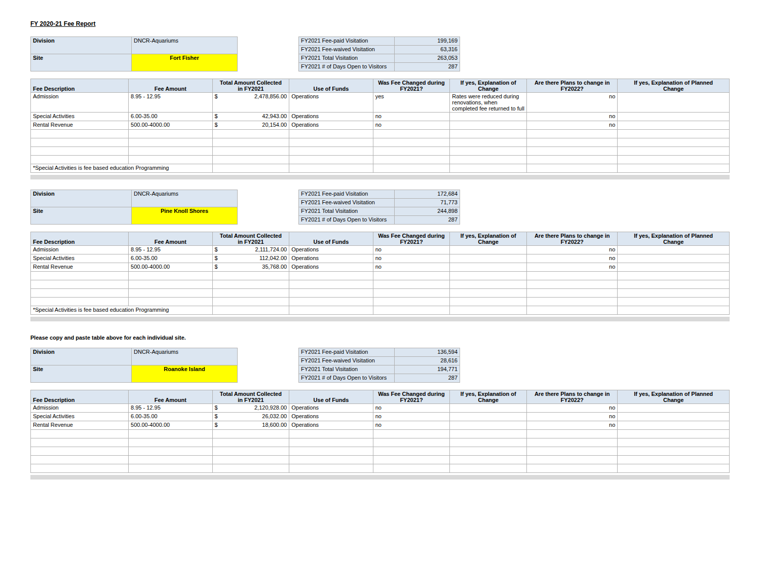FY 2020-21 Fee Report
| Division | DNCR-Aquariums |
| Site | Fort Fisher |
| FY2021 Fee-paid Visitation | 199,169 |
| FY2021 Fee-waived Visitation | 63,316 |
| FY2021 Total Visitation | 263,053 |
| FY2021 # of Days Open to Visitors | 287 |
| Fee Description | Fee Amount | Total Amount Collected in FY2021 | Use of Funds | Was Fee Changed during FY2021? | If yes, Explanation of Change | Are there Plans to change in FY2022? | If yes, Explanation of Planned Change |
| --- | --- | --- | --- | --- | --- | --- | --- |
| Admission | 8.95 - 12.95 | $ 2,478,856.00 | Operations | yes | Rates were reduced during renovations, when completed fee returned to full | no | |
| Special Activities | 6.00-35.00 | $ 42,943.00 | Operations | no | | no | |
| Rental Revenue | 500.00-4000.00 | $ 20,154.00 | Operations | no | | no | |
| *Special Activities is fee based education Programming | | | | | | |
| Division | DNCR-Aquariums |
| Site | Pine Knoll Shores |
| FY2021 Fee-paid Visitation | 172,684 |
| FY2021 Fee-waived Visitation | 71,773 |
| FY2021 Total Visitation | 244,898 |
| FY2021 # of Days Open to Visitors | 287 |
| Fee Description | Fee Amount | Total Amount Collected in FY2021 | Use of Funds | Was Fee Changed during FY2021? | If yes, Explanation of Change | Are there Plans to change in FY2022? | If yes, Explanation of Planned Change |
| --- | --- | --- | --- | --- | --- | --- | --- |
| Admission | 8.95 - 12.95 | $ 2,111,724.00 | Operations | no | | no | |
| Special Activities | 6.00-35.00 | $ 112,042.00 | Operations | no | | no | |
| Rental Revenue | 500.00-4000.00 | $ 35,768.00 | Operations | no | | no | |
| *Special Activities is fee based education Programming | | | | | | |
Please copy and paste table above for each individual site.
| Division | DNCR-Aquariums |
| Site | Roanoke Island |
| FY2021 Fee-paid Visitation | 136,594 |
| FY2021 Fee-waived Visitation | 28,616 |
| FY2021 Total Visitation | 194,771 |
| FY2021 # of Days Open to Visitors | 287 |
| Fee Description | Fee Amount | Total Amount Collected in FY2021 | Use of Funds | Was Fee Changed during FY2021? | If yes, Explanation of Change | Are there Plans to change in FY2022? | If yes, Explanation of Planned Change |
| --- | --- | --- | --- | --- | --- | --- | --- |
| Admission | 8.95 - 12.95 | $ 2,120,928.00 | Operations | no | | no | |
| Special Activities | 6.00-35.00 | $ 26,032.00 | Operations | no | | no | |
| Rental Revenue | 500.00-4000.00 | $ 18,600.00 | Operations | no | | no | |